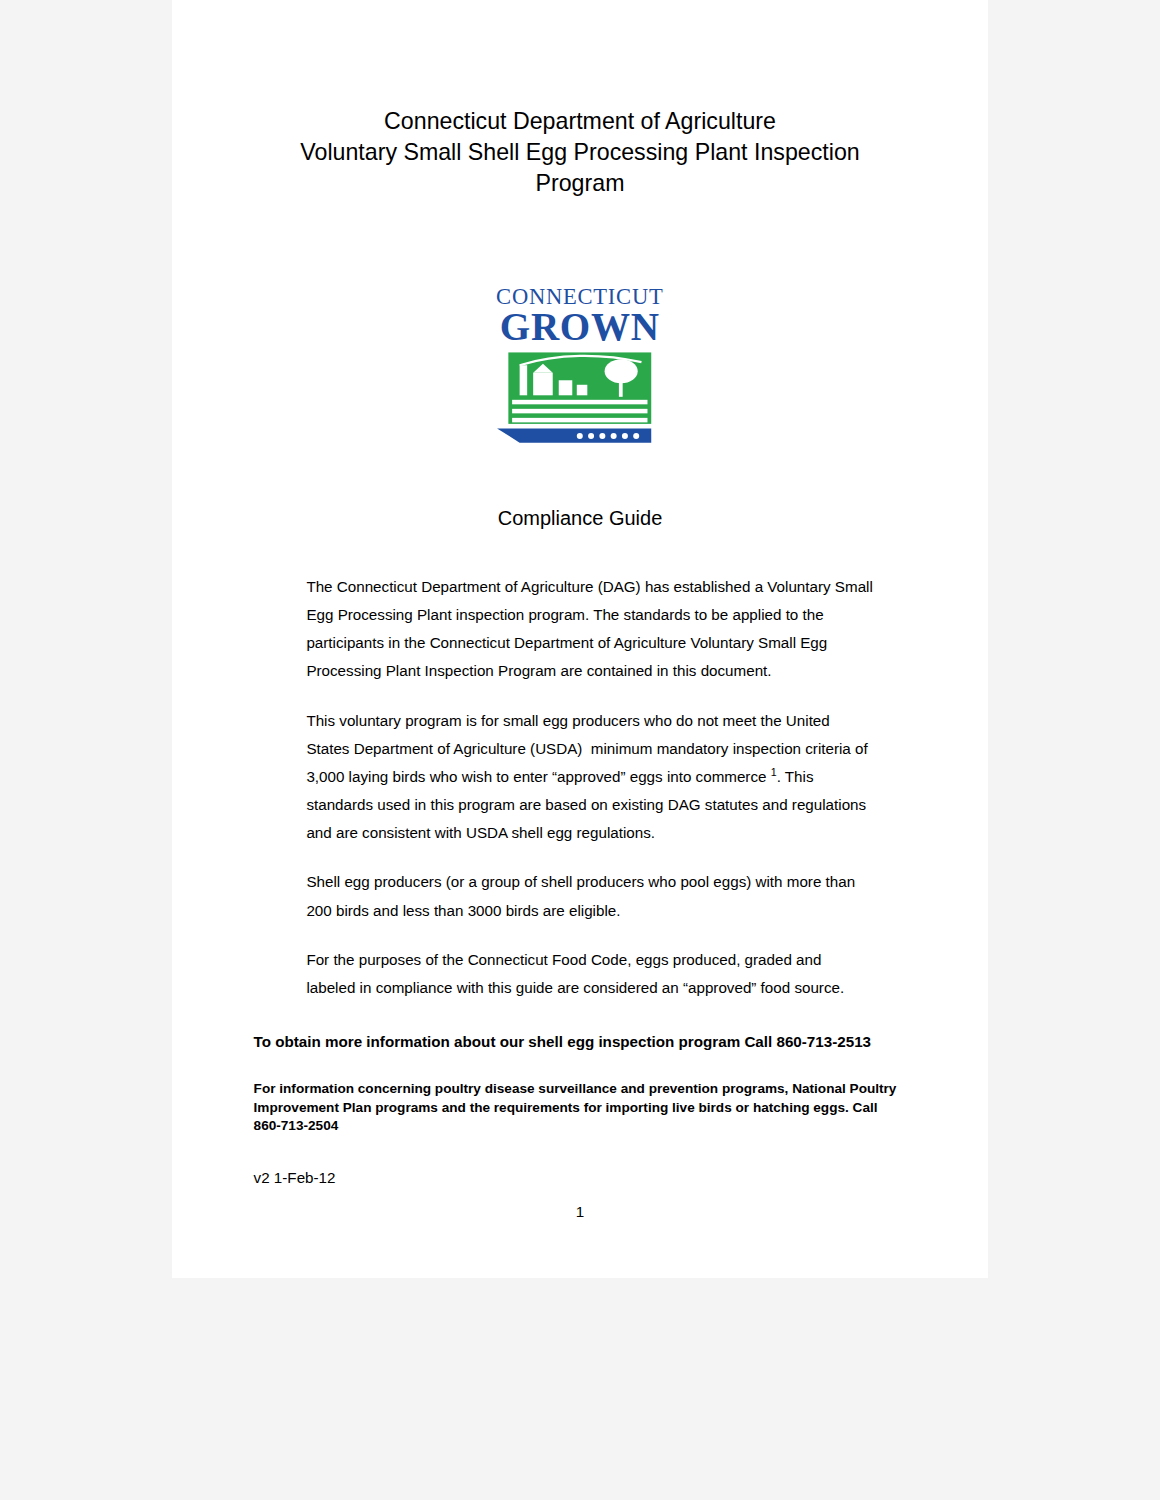Connecticut Department of Agriculture
Voluntary Small Shell Egg Processing Plant Inspection Program
CONNECTICUT GROWN
Compliance Guide
The Connecticut Department of Agriculture (DAG) has established a Voluntary Small Egg Processing Plant inspection program. The standards to be applied to the participants in the Connecticut Department of Agriculture Voluntary Small Egg Processing Plant Inspection Program are contained in this document.
This voluntary program is for small egg producers who do not meet the United States Department of Agriculture (USDA) minimum mandatory inspection criteria of 3,000 laying birds who wish to enter “approved” eggs into commerce 1. This standards used in this program are based on existing DAG statutes and regulations and are consistent with USDA shell egg regulations.
Shell egg producers (or a group of shell producers who pool eggs) with more than 200 birds and less than 3000 birds are eligible.
For the purposes of the Connecticut Food Code, eggs produced, graded and labeled in compliance with this guide are considered an “approved” food source.
To obtain more information about our shell egg inspection program Call 860-713-2513
For information concerning poultry disease surveillance and prevention programs, National Poultry Improvement Plan programs and the requirements for importing live birds or hatching eggs. Call 860-713-2504
v2 1-Feb-12
1